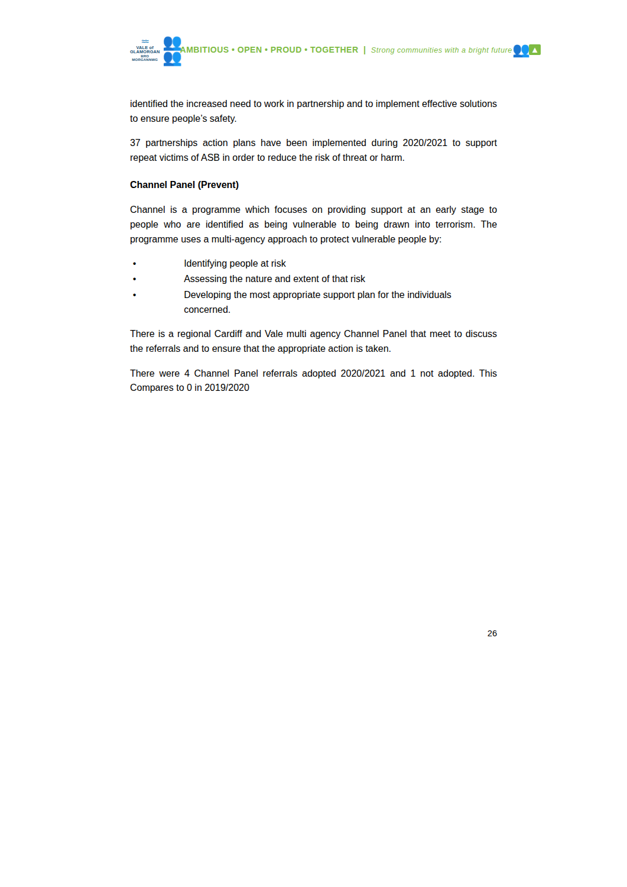≈≈ VALE of GLAMORGAN BRO MORGANNWG
👥👥
AMBITIOUS • OPEN • PROUD • TOGETHER | Strong communities with a bright future
👥▲
identified the increased need to work in partnership and to implement effective solutions to ensure people’s safety.
37 partnerships action plans have been implemented during 2020/2021 to support repeat victims of ASB in order to reduce the risk of threat or harm.
Channel Panel (Prevent)
Channel is a programme which focuses on providing support at an early stage to people who are identified as being vulnerable to being drawn into terrorism. The programme uses a multi-agency approach to protect vulnerable people by:
Identifying people at risk
Assessing the nature and extent of that risk
Developing the most appropriate support plan for the individuals concerned.
There is a regional Cardiff and Vale multi agency Channel Panel that meet to discuss the referrals and to ensure that the appropriate action is taken.
There were 4 Channel Panel referrals adopted 2020/2021 and 1 not adopted. This Compares to 0 in 2019/2020
26